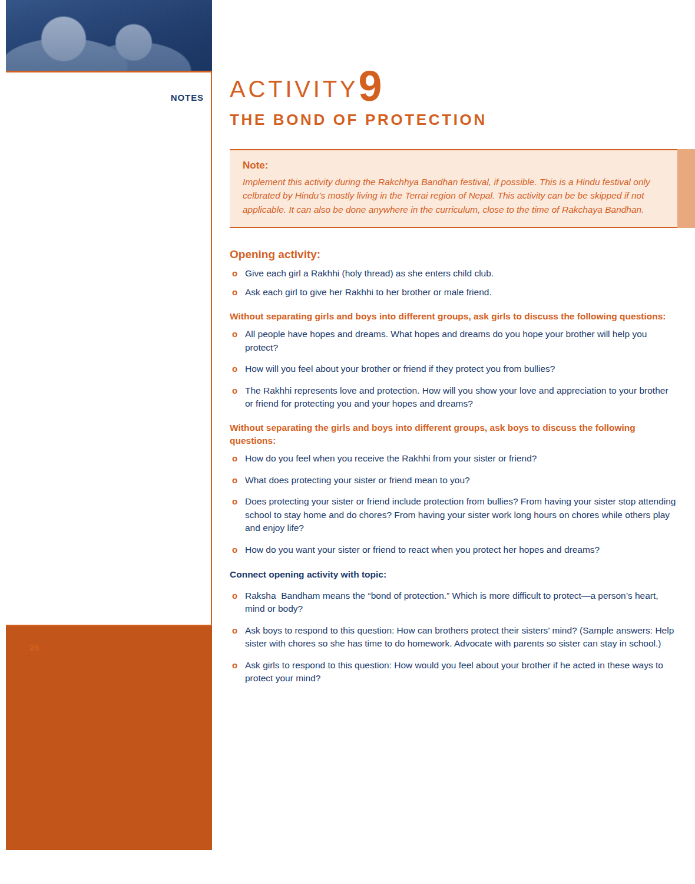NOTES
26
ACTIVITY9
THE BOND OF PROTECTION
Note:
Implement this activity during the Rakchhya Bandhan festival, if possible. This is a Hindu festival only celbrated by Hindu’s mostly living in the Terrai region of Nepal. This activity can be be skipped if not applicable. It can also be done anywhere in the curriculum, close to the time of Rakchaya Bandhan.
Opening activity:
Give each girl a Rakhhi (holy thread) as she enters child club.
Ask each girl to give her Rakhhi to her brother or male friend.
Without separating girls and boys into different groups, ask girls to discuss the following questions:
All people have hopes and dreams. What hopes and dreams do you hope your brother will help you protect?
How will you feel about your brother or friend if they protect you from bullies?
The Rakhhi represents love and protection. How will you show your love and appreciation to your brother or friend for protecting you and your hopes and dreams?
Without separating the girls and boys into different groups, ask boys to discuss the following questions:
How do you feel when you receive the Rakhhi from your sister or friend?
What does protecting your sister or friend mean to you?
Does protecting your sister or friend include protection from bullies? From having your sister stop attending school to stay home and do chores? From having your sister work long hours on chores while others play and enjoy life?
How do you want your sister or friend to react when you protect her hopes and dreams?
Connect opening activity with topic:
Raksha Bandham means the “bond of protection.” Which is more difficult to protect—a person’s heart, mind or body?
Ask boys to respond to this question: How can brothers protect their sisters’ mind? (Sample answers: Help sister with chores so she has time to do homework. Advocate with parents so sister can stay in school.)
Ask girls to respond to this question: How would you feel about your brother if he acted in these ways to protect your mind?